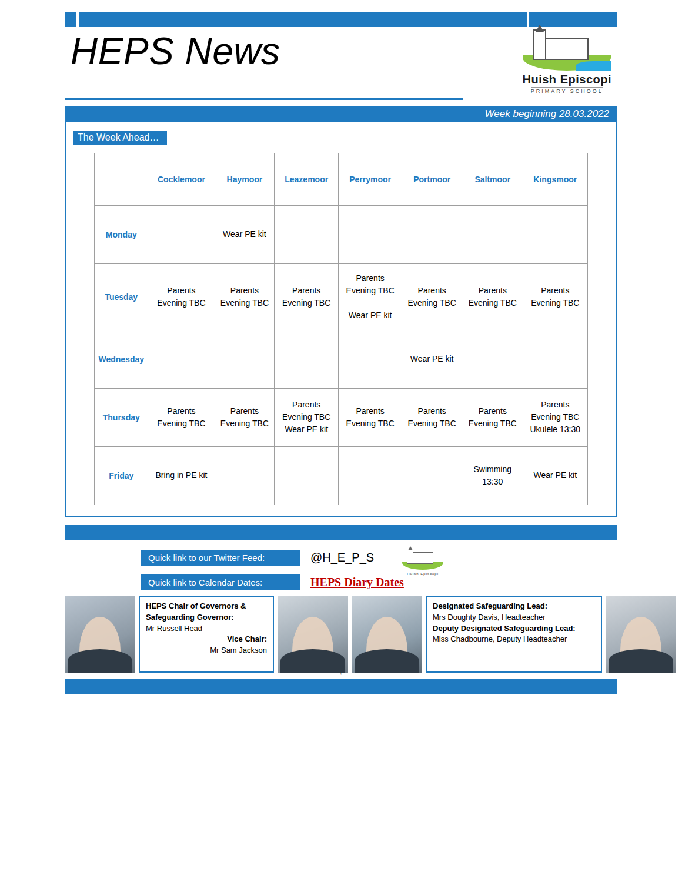HEPS News
Huish Episcopi
PRIMARY SCHOOL
Week beginning 28.03.2022
The Week Ahead…
| | Cocklemoor | Haymoor | Leazemoor | Perrymoor | Portmoor | Saltmoor | Kingsmoor |
| --- | --- | --- | --- | --- | --- | --- | --- |
| Monday | | Wear PE kit | | | | | |
| Tuesday | Parents Evening TBC | Parents Evening TBC | Parents Evening TBC | Parents Evening TBC Wear PE kit | Parents Evening TBC | Parents Evening TBC | Parents Evening TBC |
| Wednesday | | | | | Wear PE kit | | |
| Thursday | Parents Evening TBC | Parents Evening TBC | Parents Evening TBC Wear PE kit | Parents Evening TBC | Parents Evening TBC | Parents Evening TBC | Parents Evening TBC Ukulele 13:30 |
| Friday | Bring in PE kit | | | | | Swimming 13:30 | Wear PE kit |
Quick link to our Twitter Feed:
@H_E_P_S
Huish Episcopi
Quick link to Calendar Dates:
HEPS Diary Dates
HEPS Chair of Governors & Safeguarding Governor:
Mr Russell Head
Vice Chair:
Mr Sam Jackson
Designated Safeguarding Lead:
Mrs Doughty Davis, Headteacher
Deputy Designated Safeguarding Lead:
Miss Chadbourne, Deputy Headteacher
‘